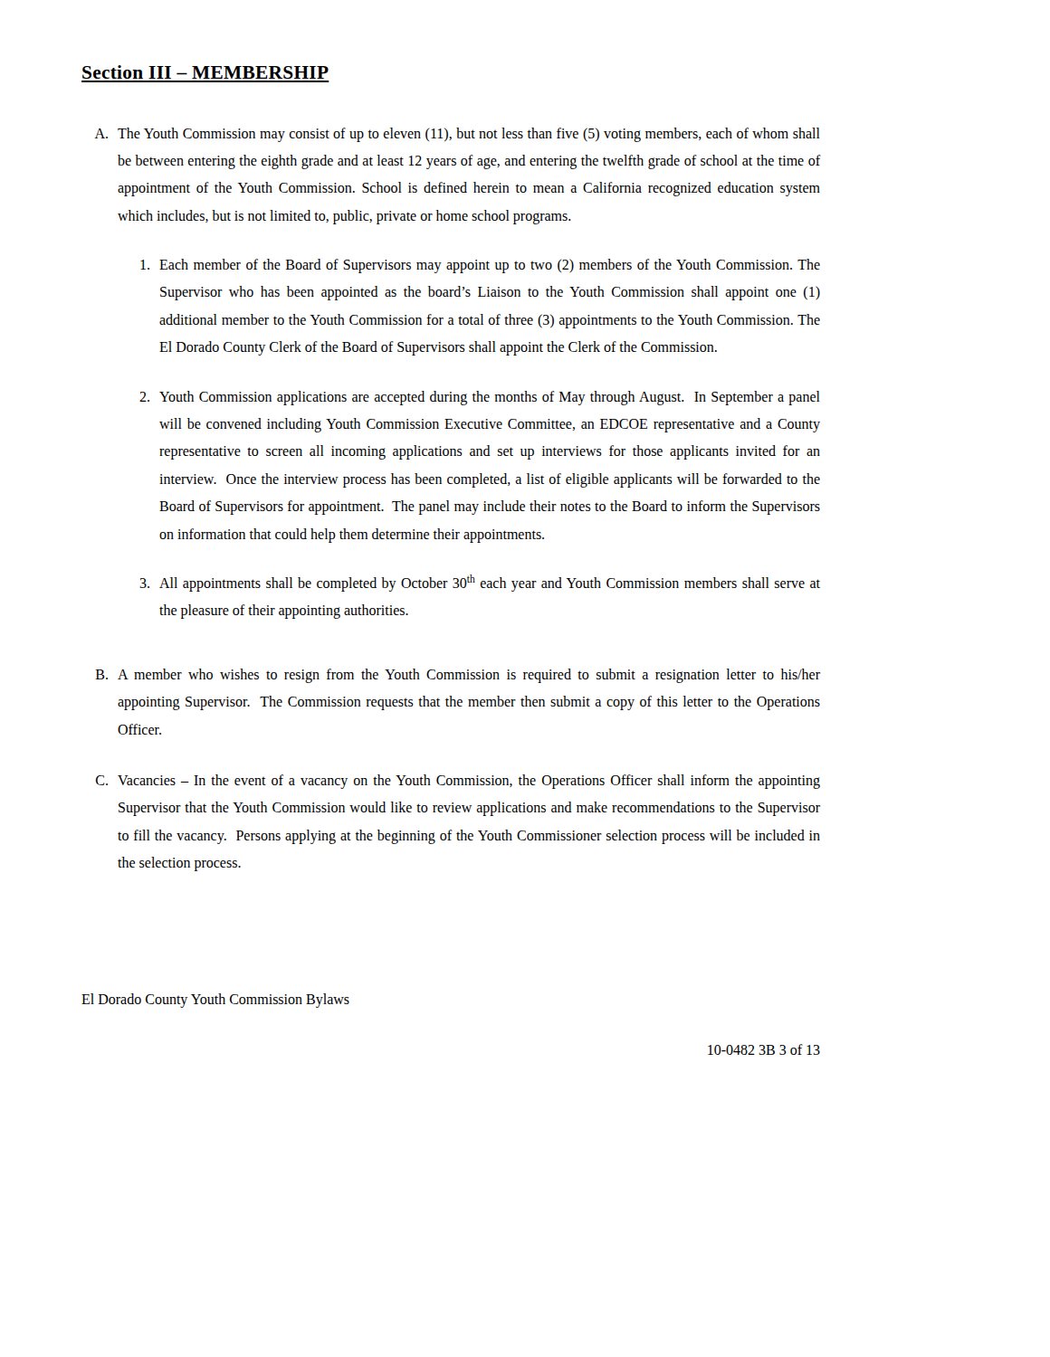Section III – MEMBERSHIP
The Youth Commission may consist of up to eleven (11), but not less than five (5) voting members, each of whom shall be between entering the eighth grade and at least 12 years of age, and entering the twelfth grade of school at the time of appointment of the Youth Commission. School is defined herein to mean a California recognized education system which includes, but is not limited to, public, private or home school programs.
Each member of the Board of Supervisors may appoint up to two (2) members of the Youth Commission. The Supervisor who has been appointed as the board’s Liaison to the Youth Commission shall appoint one (1) additional member to the Youth Commission for a total of three (3) appointments to the Youth Commission. The El Dorado County Clerk of the Board of Supervisors shall appoint the Clerk of the Commission.
Youth Commission applications are accepted during the months of May through August. In September a panel will be convened including Youth Commission Executive Committee, an EDCOE representative and a County representative to screen all incoming applications and set up interviews for those applicants invited for an interview. Once the interview process has been completed, a list of eligible applicants will be forwarded to the Board of Supervisors for appointment. The panel may include their notes to the Board to inform the Supervisors on information that could help them determine their appointments.
All appointments shall be completed by October 30th each year and Youth Commission members shall serve at the pleasure of their appointing authorities.
A member who wishes to resign from the Youth Commission is required to submit a resignation letter to his/her appointing Supervisor. The Commission requests that the member then submit a copy of this letter to the Operations Officer.
Vacancies – In the event of a vacancy on the Youth Commission, the Operations Officer shall inform the appointing Supervisor that the Youth Commission would like to review applications and make recommendations to the Supervisor to fill the vacancy. Persons applying at the beginning of the Youth Commissioner selection process will be included in the selection process.
El Dorado County Youth Commission Bylaws
10-0482 3B 3 of 13